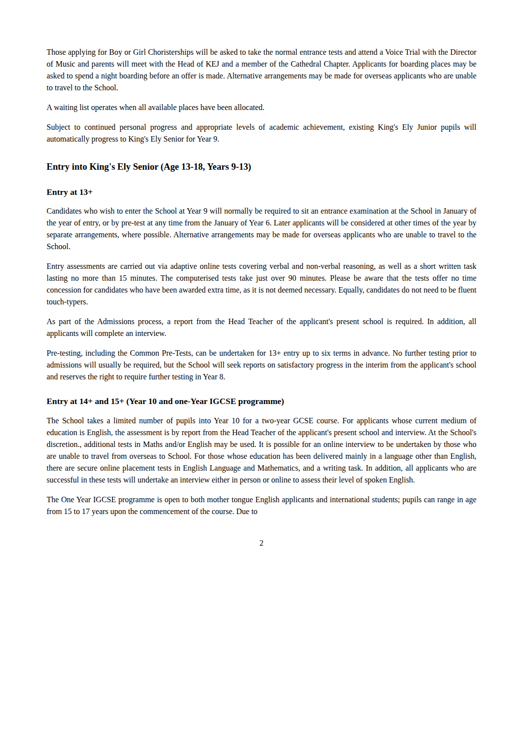Those applying for Boy or Girl Choristerships will be asked to take the normal entrance tests and attend a Voice Trial with the Director of Music and parents will meet with the Head of KEJ and a member of the Cathedral Chapter. Applicants for boarding places may be asked to spend a night boarding before an offer is made. Alternative arrangements may be made for overseas applicants who are unable to travel to the School.
A waiting list operates when all available places have been allocated.
Subject to continued personal progress and appropriate levels of academic achievement, existing King's Ely Junior pupils will automatically progress to King's Ely Senior for Year 9.
Entry into King's Ely Senior (Age 13-18, Years 9-13)
Entry at 13+
Candidates who wish to enter the School at Year 9 will normally be required to sit an entrance examination at the School in January of the year of entry, or by pre-test at any time from the January of Year 6. Later applicants will be considered at other times of the year by separate arrangements, where possible. Alternative arrangements may be made for overseas applicants who are unable to travel to the School.
Entry assessments are carried out via adaptive online tests covering verbal and non-verbal reasoning, as well as a short written task lasting no more than 15 minutes. The computerised tests take just over 90 minutes. Please be aware that the tests offer no time concession for candidates who have been awarded extra time, as it is not deemed necessary. Equally, candidates do not need to be fluent touch-typers.
As part of the Admissions process, a report from the Head Teacher of the applicant's present school is required. In addition, all applicants will complete an interview.
Pre-testing, including the Common Pre-Tests, can be undertaken for 13+ entry up to six terms in advance. No further testing prior to admissions will usually be required, but the School will seek reports on satisfactory progress in the interim from the applicant's school and reserves the right to require further testing in Year 8.
Entry at 14+ and 15+ (Year 10 and one-Year IGCSE programme)
The School takes a limited number of pupils into Year 10 for a two-year GCSE course. For applicants whose current medium of education is English, the assessment is by report from the Head Teacher of the applicant's present school and interview. At the School's discretion., additional tests in Maths and/or English may be used. It is possible for an online interview to be undertaken by those who are unable to travel from overseas to School. For those whose education has been delivered mainly in a language other than English, there are secure online placement tests in English Language and Mathematics, and a writing task. In addition, all applicants who are successful in these tests will undertake an interview either in person or online to assess their level of spoken English.
The One Year IGCSE programme is open to both mother tongue English applicants and international students; pupils can range in age from 15 to 17 years upon the commencement of the course. Due to
2